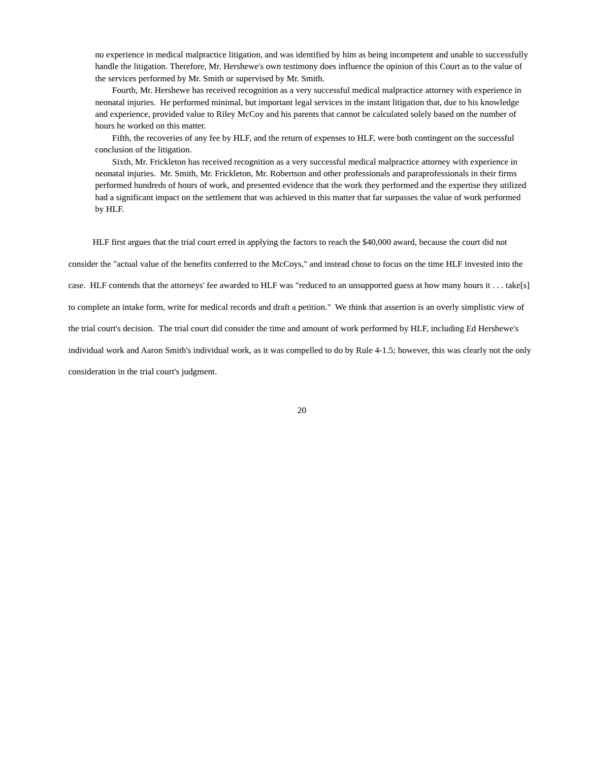no experience in medical malpractice litigation, and was identified by him as being incompetent and unable to successfully handle the litigation. Therefore, Mr. Hershewe's own testimony does influence the opinion of this Court as to the value of the services performed by Mr. Smith or supervised by Mr. Smith.
Fourth, Mr. Hershewe has received recognition as a very successful medical malpractice attorney with experience in neonatal injuries. He performed minimal, but important legal services in the instant litigation that, due to his knowledge and experience, provided value to Riley McCoy and his parents that cannot be calculated solely based on the number of hours he worked on this matter.
Fifth, the recoveries of any fee by HLF, and the return of expenses to HLF, were both contingent on the successful conclusion of the litigation.
Sixth, Mr. Frickleton has received recognition as a very successful medical malpractice attorney with experience in neonatal injuries. Mr. Smith, Mr. Frickleton, Mr. Robertson and other professionals and paraprofessionals in their firms performed hundreds of hours of work, and presented evidence that the work they performed and the expertise they utilized had a significant impact on the settlement that was achieved in this matter that far surpasses the value of work performed by HLF.
HLF first argues that the trial court erred in applying the factors to reach the $40,000 award, because the court did not consider the "actual value of the benefits conferred to the McCoys," and instead chose to focus on the time HLF invested into the case. HLF contends that the attorneys' fee awarded to HLF was "reduced to an unsupported guess at how many hours it . . . take[s] to complete an intake form, write for medical records and draft a petition." We think that assertion is an overly simplistic view of the trial court's decision. The trial court did consider the time and amount of work performed by HLF, including Ed Hershewe's individual work and Aaron Smith's individual work, as it was compelled to do by Rule 4-1.5; however, this was clearly not the only consideration in the trial court's judgment.
20